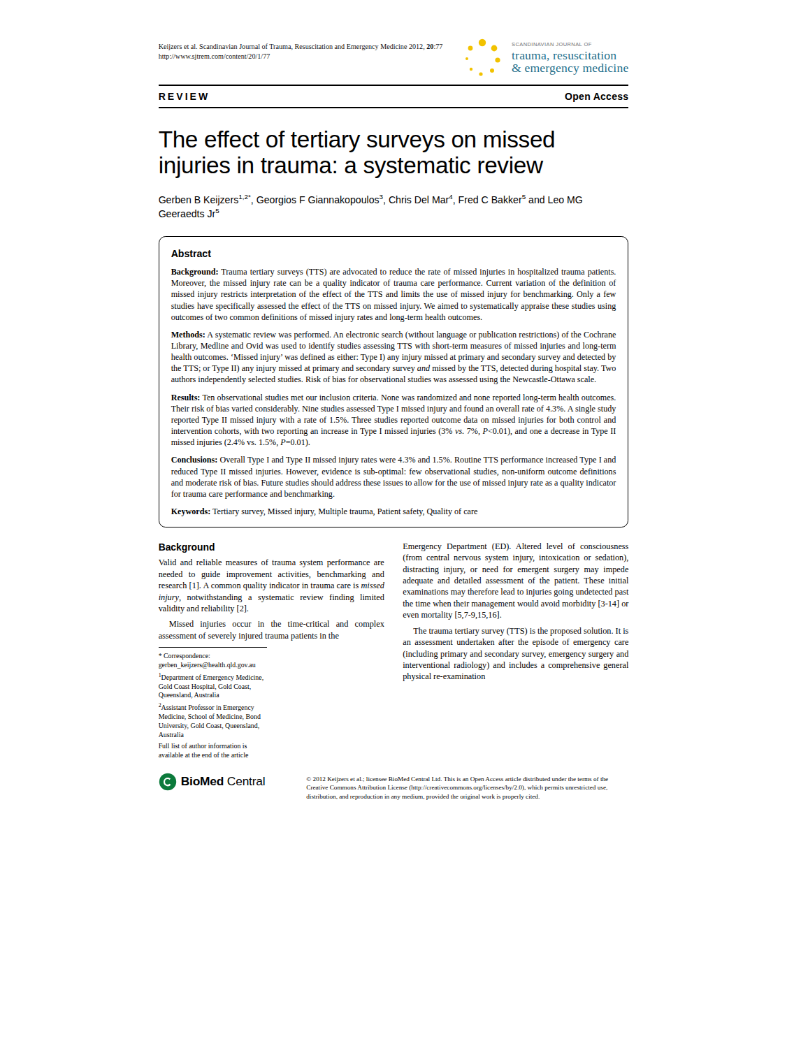Keijzers et al. Scandinavian Journal of Trauma, Resuscitation and Emergency Medicine 2012, 20:77
http://www.sjtrem.com/content/20/1/77
Scandinavian Journal of
trauma, resuscitation
& emergency medicine
REVIEW
Open Access
The effect of tertiary surveys on missed injuries in trauma: a systematic review
Gerben B Keijzers1,2*, Georgios F Giannakopoulos3, Chris Del Mar4, Fred C Bakker5 and Leo MG Geeraedts Jr5
Abstract
Background: Trauma tertiary surveys (TTS) are advocated to reduce the rate of missed injuries in hospitalized trauma patients. Moreover, the missed injury rate can be a quality indicator of trauma care performance. Current variation of the definition of missed injury restricts interpretation of the effect of the TTS and limits the use of missed injury for benchmarking. Only a few studies have specifically assessed the effect of the TTS on missed injury. We aimed to systematically appraise these studies using outcomes of two common definitions of missed injury rates and long-term health outcomes.
Methods: A systematic review was performed. An electronic search (without language or publication restrictions) of the Cochrane Library, Medline and Ovid was used to identify studies assessing TTS with short-term measures of missed injuries and long-term health outcomes. ‘Missed injury’ was defined as either: Type I) any injury missed at primary and secondary survey and detected by the TTS; or Type II) any injury missed at primary and secondary survey and missed by the TTS, detected during hospital stay. Two authors independently selected studies. Risk of bias for observational studies was assessed using the Newcastle-Ottawa scale.
Results: Ten observational studies met our inclusion criteria. None was randomized and none reported long-term health outcomes. Their risk of bias varied considerably. Nine studies assessed Type I missed injury and found an overall rate of 4.3%. A single study reported Type II missed injury with a rate of 1.5%. Three studies reported outcome data on missed injuries for both control and intervention cohorts, with two reporting an increase in Type I missed injuries (3% vs. 7%, P<0.01), and one a decrease in Type II missed injuries (2.4% vs. 1.5%, P=0.01).
Conclusions: Overall Type I and Type II missed injury rates were 4.3% and 1.5%. Routine TTS performance increased Type I and reduced Type II missed injuries. However, evidence is sub-optimal: few observational studies, non-uniform outcome definitions and moderate risk of bias. Future studies should address these issues to allow for the use of missed injury rate as a quality indicator for trauma care performance and benchmarking.
Keywords: Tertiary survey, Missed injury, Multiple trauma, Patient safety, Quality of care
Background
Valid and reliable measures of trauma system performance are needed to guide improvement activities, benchmarking and research [1]. A common quality indicator in trauma care is missed injury, notwithstanding a systematic review finding limited validity and reliability [2].
Missed injuries occur in the time-critical and complex assessment of severely injured trauma patients in the
* Correspondence: gerben_keijzers@health.qld.gov.au
1Department of Emergency Medicine, Gold Coast Hospital, Gold Coast, Queensland, Australia
2Assistant Professor in Emergency Medicine, School of Medicine, Bond University, Gold Coast, Queensland, Australia
Full list of author information is available at the end of the article
Emergency Department (ED). Altered level of consciousness (from central nervous system injury, intoxication or sedation), distracting injury, or need for emergent surgery may impede adequate and detailed assessment of the patient. These initial examinations may therefore lead to injuries going undetected past the time when their management would avoid morbidity [3-14] or even mortality [5,7-9,15,16].
The trauma tertiary survey (TTS) is the proposed solution. It is an assessment undertaken after the episode of emergency care (including primary and secondary survey, emergency surgery and interventional radiology) and includes a comprehensive general physical re-examination
BioMed Central
© 2012 Keijzers et al.; licensee BioMed Central Ltd. This is an Open Access article distributed under the terms of the Creative Commons Attribution License (http://creativecommons.org/licenses/by/2.0), which permits unrestricted use, distribution, and reproduction in any medium, provided the original work is properly cited.